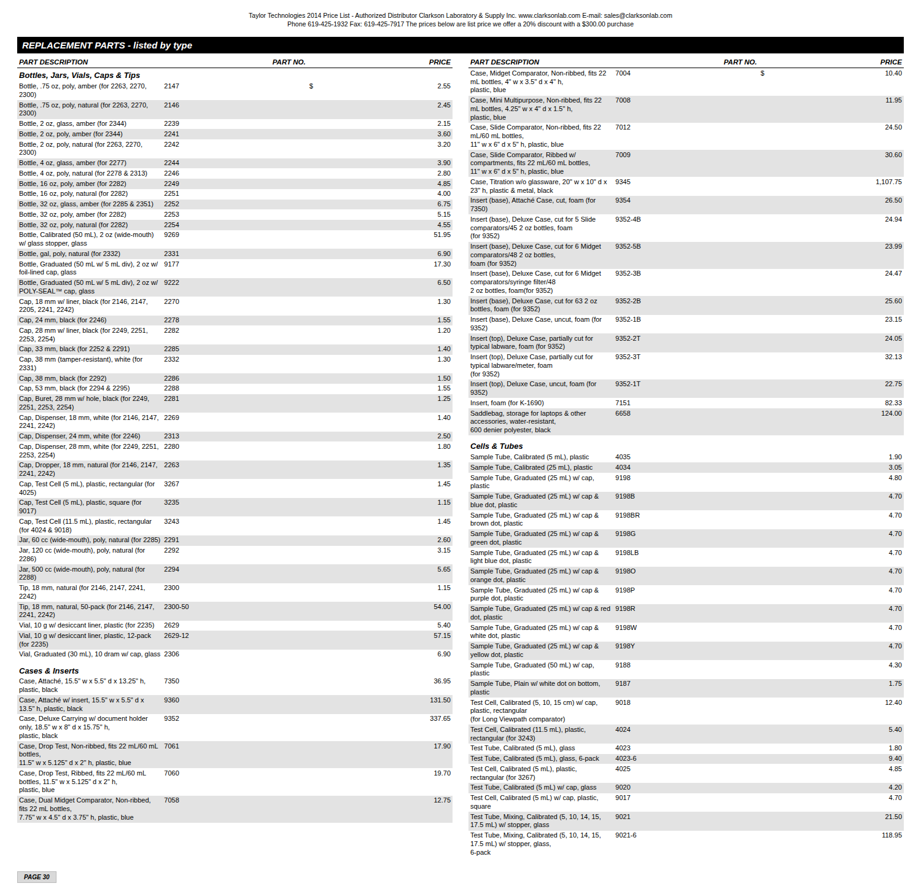Taylor Technologies 2014 Price List - Authorized Distributor Clarkson Laboratory & Supply Inc. www.clarksonlab.com E-mail: sales@clarksonlab.com
Phone 619-425-1932 Fax: 619-425-7917 The prices below are list price we offer a 20% discount with a $300.00 purchase
REPLACEMENT PARTS - listed by type
| PART DESCRIPTION | PART NO. | PRICE |
| --- | --- | --- |
| Bottles, Jars, Vials, Caps & Tips |
| Bottle, .75 oz, poly, amber (for 2263, 2270, 2300) | 2147 | $ 2.55 |
| Bottle, .75 oz, poly, natural (for 2263, 2270, 2300) | 2146 | 2.45 |
| Bottle, 2 oz, glass, amber (for 2344) | 2239 | 2.15 |
| Bottle, 2 oz, poly, amber (for 2344) | 2241 | 3.60 |
| Bottle, 2 oz, poly, natural (for 2263, 2270, 2300) | 2242 | 3.20 |
| Bottle, 4 oz, glass, amber (for 2277) | 2244 | 3.90 |
| Bottle, 4 oz, poly, natural (for 2278 & 2313) | 2246 | 2.80 |
| Bottle, 16 oz, poly, amber (for 2282) | 2249 | 4.85 |
| Bottle, 16 oz, poly, natural (for 2282) | 2251 | 4.00 |
| Bottle, 32 oz, glass, amber (for 2285 & 2351) | 2252 | 6.75 |
| Bottle, 32 oz, poly, amber (for 2282) | 2253 | 5.15 |
| Bottle, 32 oz, poly, natural (for 2282) | 2254 | 4.55 |
| Bottle, Calibrated (50 mL), 2 oz (wide-mouth) w/ glass stopper, glass | 9269 | 51.95 |
| Bottle, gal, poly, natural (for 2332) | 2331 | 6.90 |
| Bottle, Graduated (50 mL w/ 5 mL div), 2 oz w/ foil-lined cap, glass | 9177 | 17.30 |
| Bottle, Graduated (50 mL w/ 5 mL div), 2 oz w/ POLY-SEAL™ cap, glass | 9222 | 6.50 |
| Cap, 18 mm w/ liner, black (for 2146, 2147, 2205, 2241, 2242) | 2270 | 1.30 |
| Cap, 24 mm, black (for 2246) | 2278 | 1.55 |
| Cap, 28 mm w/ liner, black (for 2249, 2251, 2253, 2254) | 2282 | 1.20 |
| Cap, 33 mm, black (for 2252 & 2291) | 2285 | 1.40 |
| Cap, 38 mm (tamper-resistant), white (for 2331) | 2332 | 1.30 |
| Cap, 38 mm, black (for 2292) | 2286 | 1.50 |
| Cap, 53 mm, black (for 2294 & 2295) | 2288 | 1.55 |
| Cap, Buret, 28 mm w/ hole, black (for 2249, 2251, 2253, 2254) | 2281 | 1.25 |
| Cap, Dispenser, 18 mm, white (for 2146, 2147, 2241, 2242) | 2269 | 1.40 |
| Cap, Dispenser, 24 mm, white (for 2246) | 2313 | 2.50 |
| Cap, Dispenser, 28 mm, white (for 2249, 2251, 2253, 2254) | 2280 | 1.80 |
| Cap, Dropper, 18 mm, natural (for 2146, 2147, 2241, 2242) | 2263 | 1.35 |
| Cap, Test Cell (5 mL), plastic, rectangular (for 4025) | 3267 | 1.45 |
| Cap, Test Cell (5 mL), plastic, square (for 9017) | 3235 | 1.15 |
| Cap, Test Cell (11.5 mL), plastic, rectangular (for 4024 & 9018) | 3243 | 1.45 |
| Jar, 60 cc (wide-mouth), poly, natural (for 2285) | 2291 | 2.60 |
| Jar, 120 cc (wide-mouth), poly, natural (for 2286) | 2292 | 3.15 |
| Jar, 500 cc (wide-mouth), poly, natural (for 2288) | 2294 | 5.65 |
| Tip, 18 mm, natural (for 2146, 2147, 2241, 2242) | 2300 | 1.15 |
| Tip, 18 mm, natural, 50-pack (for 2146, 2147, 2241, 2242) | 2300-50 | 54.00 |
| Vial, 10 g w/ desiccant liner, plastic (for 2235) | 2629 | 5.40 |
| Vial, 10 g w/ desiccant liner, plastic, 12-pack (for 2235) | 2629-12 | 57.15 |
| Vial, Graduated (30 mL), 10 dram w/ cap, glass | 2306 | 6.90 |
| Cases & Inserts |
| Case, Attaché, 15.5" w x 5.5" d x 13.25" h, plastic, black | 7350 | 36.95 |
| Case, Attaché w/ insert, 15.5" w x 5.5" d x 13.5" h, plastic, black | 9360 | 131.50 |
| Case, Deluxe Carrying w/ document holder only, 18.5" w x 8" d x 15.75" h, plastic, black | 9352 | 337.65 |
| Case, Drop Test, Non-ribbed, fits 22 mL/60 mL bottles, 11.5" w x 5.125" d x 2" h, plastic, blue | 7061 | 17.90 |
| Case, Drop Test, Ribbed, fits 22 mL/60 mL bottles, 11.5" w x 5.125" d x 2" h, plastic, blue | 7060 | 19.70 |
| Case, Dual Midget Comparator, Non-ribbed, fits 22 mL bottles, 7.75" w x 4.5" d x 3.75" h, plastic, blue | 7058 | 12.75 |
| PART DESCRIPTION | PART NO. | PRICE |
| --- | --- | --- |
| Case, Midget Comparator, Non-ribbed, fits 22 mL bottles, 4" w x 3.5" d x 4" h, plastic, blue | 7004 | $ 10.40 |
| Case, Mini Multipurpose, Non-ribbed, fits 22 mL bottles, 4.25" w x 4" d x 1.5" h, plastic, blue | 7008 | 11.95 |
| Case, Slide Comparator, Non-ribbed, fits 22 mL/60 mL bottles, 11" w x 6" d x 5" h, plastic, blue | 7012 | 24.50 |
| Case, Slide Comparator, Ribbed w/ compartments, fits 22 mL/60 mL bottles, 11" w x 6" d x 5" h, plastic, blue | 7009 | 30.60 |
| Case, Titration w/o glassware, 20" w x 10" d x 23" h, plastic & metal, black | 9345 | 1,107.75 |
| Insert (base), Attaché Case, cut, foam (for 7350) | 9354 | 26.50 |
| Insert (base), Deluxe Case, cut for 5 Slide comparators/45 2 oz bottles, foam (for 9352) | 9352-4B | 24.94 |
| Insert (base), Deluxe Case, cut for 6 Midget comparators/48 2 oz bottles, foam (for 9352) | 9352-5B | 23.99 |
| Insert (base), Deluxe Case, cut for 6 Midget comparators/syringe filter/48 2 oz bottles, foam(for 9352) | 9352-3B | 24.47 |
| Insert (base), Deluxe Case, cut for 63 2 oz bottles, foam (for 9352) | 9352-2B | 25.60 |
| Insert (base), Deluxe Case, uncut, foam (for 9352) | 9352-1B | 23.15 |
| Insert (top), Deluxe Case, partially cut for typical labware, foam (for 9352) | 9352-2T | 24.05 |
| Insert (top), Deluxe Case, partially cut for typical labware/meter, foam (for 9352) | 9352-3T | 32.13 |
| Insert (top), Deluxe Case, uncut, foam (for 9352) | 9352-1T | 22.75 |
| Insert, foam (for K-1690) | 7151 | 82.33 |
| Saddlebag, storage for laptops & other accessories, water-resistant, 600 denier polyester, black | 6658 | 124.00 |
| Cells & Tubes |
| Sample Tube, Calibrated (5 mL), plastic | 4035 | 1.90 |
| Sample Tube, Calibrated (25 mL), plastic | 4034 | 3.05 |
| Sample Tube, Graduated (25 mL) w/ cap, plastic | 9198 | 4.80 |
| Sample Tube, Graduated (25 mL) w/ cap & blue dot, plastic | 9198B | 4.70 |
| Sample Tube, Graduated (25 mL) w/ cap & brown dot, plastic | 9198BR | 4.70 |
| Sample Tube, Graduated (25 mL) w/ cap & green dot, plastic | 9198G | 4.70 |
| Sample Tube, Graduated (25 mL) w/ cap & light blue dot, plastic | 9198LB | 4.70 |
| Sample Tube, Graduated (25 mL) w/ cap & orange dot, plastic | 9198O | 4.70 |
| Sample Tube, Graduated (25 mL) w/ cap & purple dot, plastic | 9198P | 4.70 |
| Sample Tube, Graduated (25 mL) w/ cap & red dot, plastic | 9198R | 4.70 |
| Sample Tube, Graduated (25 mL) w/ cap & white dot, plastic | 9198W | 4.70 |
| Sample Tube, Graduated (25 mL) w/ cap & yellow dot, plastic | 9198Y | 4.70 |
| Sample Tube, Graduated (50 mL) w/ cap, plastic | 9188 | 4.30 |
| Sample Tube, Plain w/ white dot on bottom, plastic | 9187 | 1.75 |
| Test Cell, Calibrated (5, 10, 15 cm) w/ cap, plastic, rectangular (for Long Viewpath comparator) | 9018 | 12.40 |
| Test Cell, Calibrated (11.5 mL), plastic, rectangular (for 3243) | 4024 | 5.40 |
| Test Tube, Calibrated (5 mL), glass | 4023 | 1.80 |
| Test Tube, Calibrated (5 mL), glass, 6-pack | 4023-6 | 9.40 |
| Test Cell, Calibrated (5 mL), plastic, rectangular (for 3267) | 4025 | 4.85 |
| Test Tube, Calibrated (5 mL) w/ cap, glass | 9020 | 4.20 |
| Test Cell, Calibrated (5 mL) w/ cap, plastic, square | 9017 | 4.70 |
| Test Tube, Mixing, Calibrated (5, 10, 14, 15, 17.5 mL) w/ stopper, glass | 9021 | 21.50 |
| Test Tube, Mixing, Calibrated (5, 10, 14, 15, 17.5 mL) w/ stopper, glass, 6-pack | 9021-6 | 118.95 |
PAGE 30